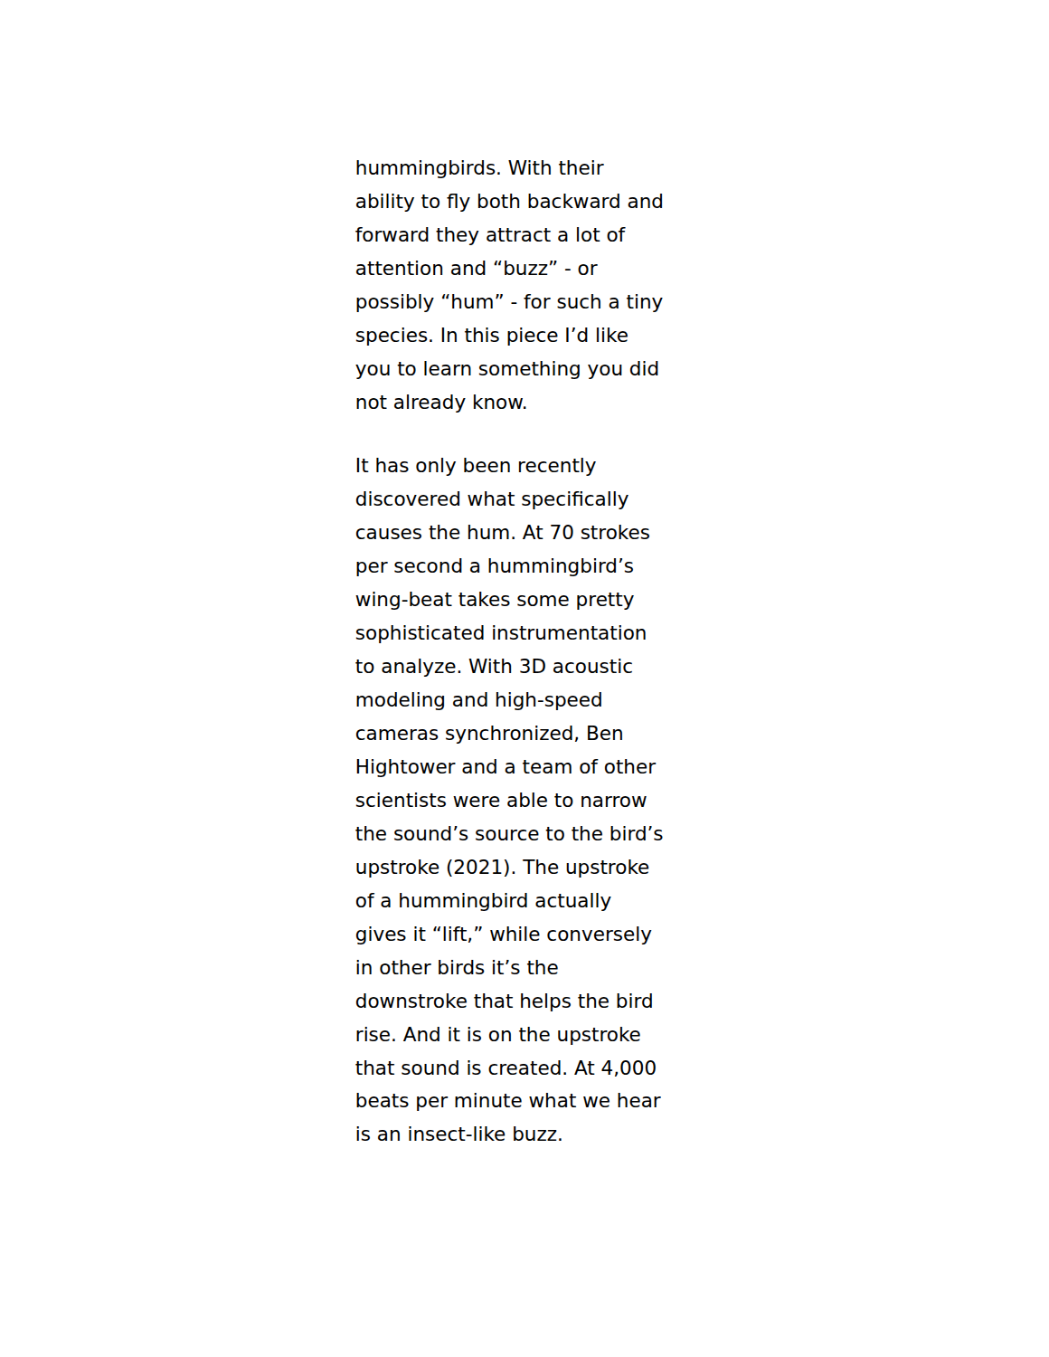hummingbirds. With their ability to fly both backward and forward they attract a lot of attention and “buzz” - or possibly “hum” - for such a tiny species. In this piece I’d like you to learn something you did not already know.
It has only been recently discovered what specifically causes the hum. At 70 strokes per second a hummingbird’s wing-beat takes some pretty sophisticated instrumentation to analyze. With 3D acoustic modeling and high-speed cameras synchronized, Ben Hightower and a team of other scientists were able to narrow the sound’s source to the bird’s upstroke (2021). The upstroke of a hummingbird actually gives it “lift,” while conversely in other birds it’s the downstroke that helps the bird rise. And it is on the upstroke that sound is created. At 4,000 beats per minute what we hear is an insect-like buzz.